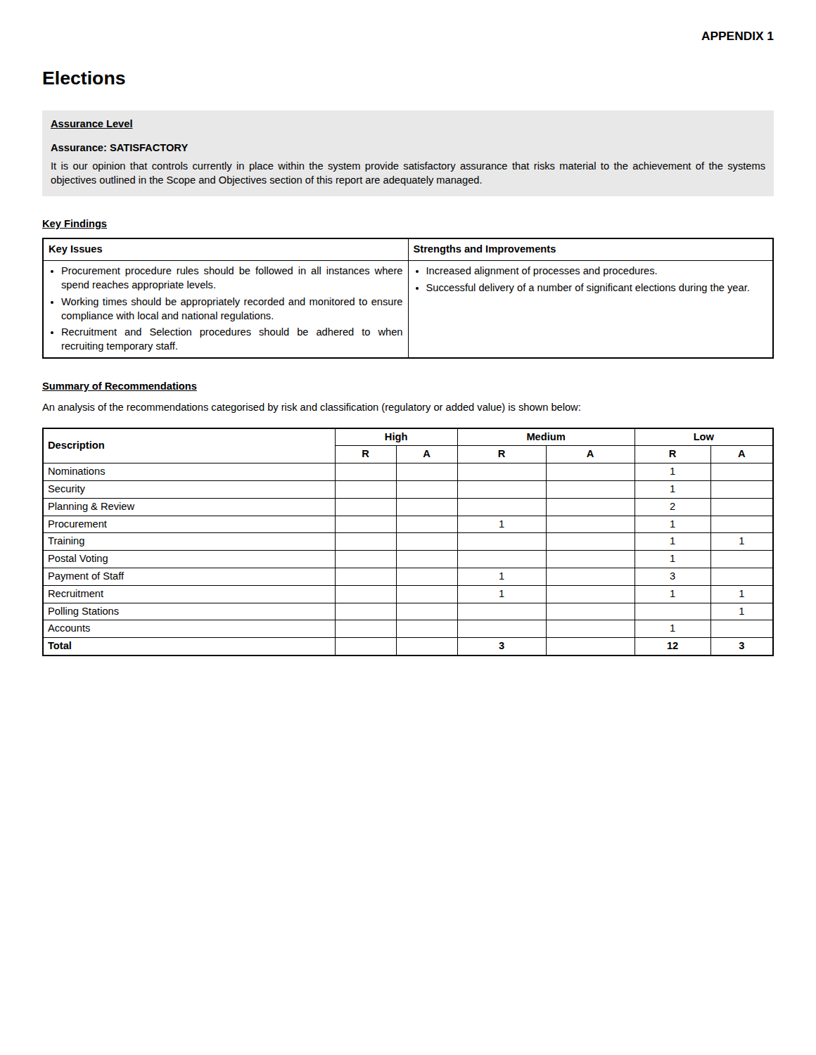APPENDIX 1
Elections
Assurance Level
Assurance: SATISFACTORY
It is our opinion that controls currently in place within the system provide satisfactory assurance that risks material to the achievement of the systems objectives outlined in the Scope and Objectives section of this report are adequately managed.
Key Findings
| Key Issues | Strengths and Improvements |
| --- | --- |
| Procurement procedure rules should be followed in all instances where spend reaches appropriate levels. Working times should be appropriately recorded and monitored to ensure compliance with local and national regulations. Recruitment and Selection procedures should be adhered to when recruiting temporary staff. | Increased alignment of processes and procedures. Successful delivery of a number of significant elections during the year. |
Summary of Recommendations
An analysis of the recommendations categorised by risk and classification (regulatory or added value) is shown below:
| Description | High | Medium | Low |
| --- | --- | --- | --- |
| R | A | R | A | R | A |
| Nominations | | | | | 1 | |
| Security | | | | | 1 | |
| Planning & Review | | | | | 2 | |
| Procurement | | | 1 | | 1 | |
| Training | | | | | 1 | 1 |
| Postal Voting | | | | | 1 | |
| Payment of Staff | | | 1 | | 3 | |
| Recruitment | | | 1 | | 1 | 1 |
| Polling Stations | | | | | | 1 |
| Accounts | | | | | 1 | |
| Total | | | 3 | | 12 | 3 |